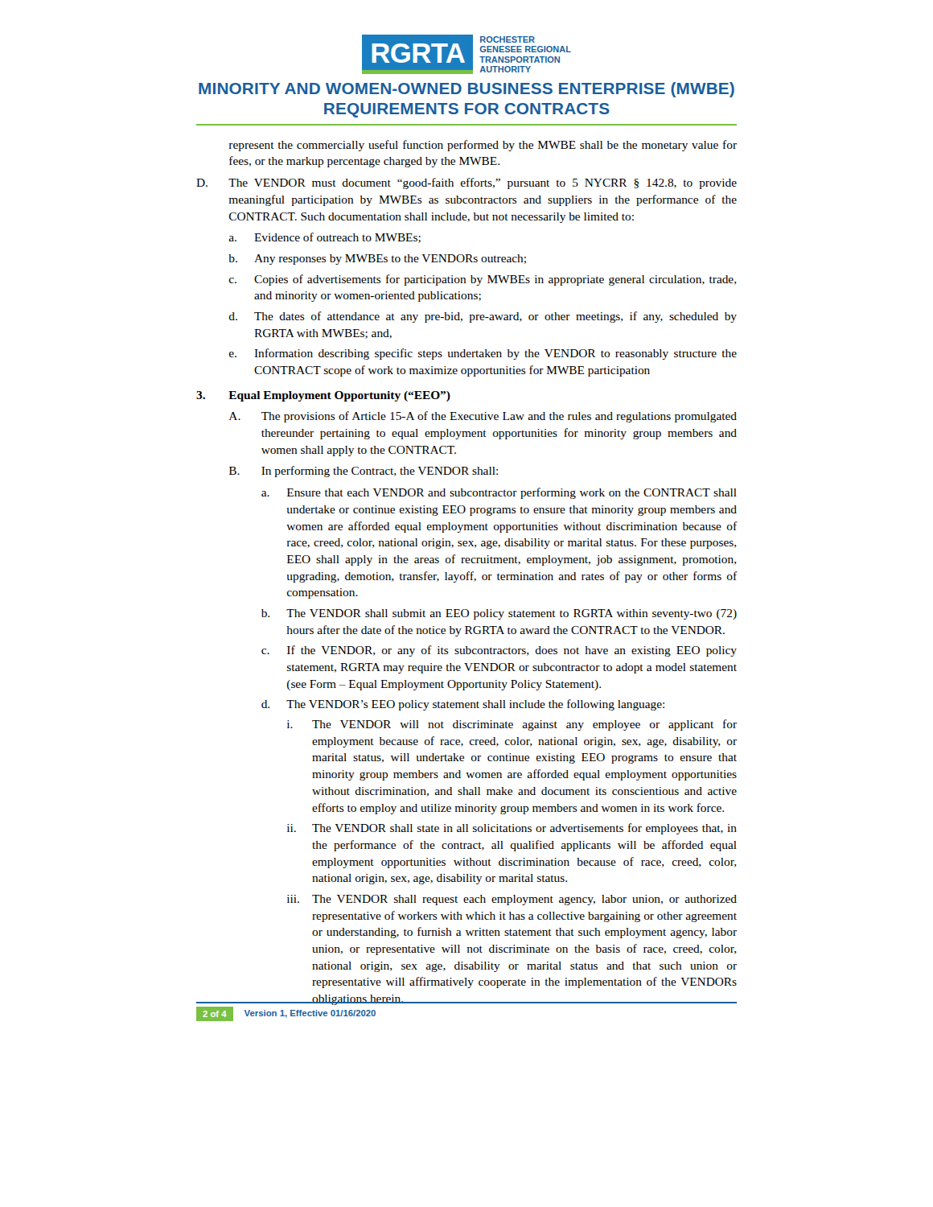RGRTA Rochester
Genesee Regional
Transportation
Authority
MINORITY AND WOMEN-OWNED BUSINESS ENTERPRISE (MWBE)
REQUIREMENTS FOR CONTRACTS
represent the commercially useful function performed by the MWBE shall be the monetary value for fees, or the markup percentage charged by the MWBE.
D.
The VENDOR must document “good-faith efforts,” pursuant to 5 NYCRR § 142.8, to provide meaningful participation by MWBEs as subcontractors and suppliers in the performance of the CONTRACT. Such documentation shall include, but not necessarily be limited to:
a. Evidence of outreach to MWBEs;
b. Any responses by MWBEs to the VENDORs outreach;
c. Copies of advertisements for participation by MWBEs in appropriate general circulation, trade, and minority or women-oriented publications;
d. The dates of attendance at any pre-bid, pre-award, or other meetings, if any, scheduled by RGRTA with MWBEs; and,
e. Information describing specific steps undertaken by the VENDOR to reasonably structure the CONTRACT scope of work to maximize opportunities for MWBE participation
3. Equal Employment Opportunity (“EEO”)
A.
The provisions of Article 15-A of the Executive Law and the rules and regulations promulgated thereunder pertaining to equal employment opportunities for minority group members and women shall apply to the CONTRACT.
B.
In performing the Contract, the VENDOR shall:
a. Ensure that each VENDOR and subcontractor performing work on the CONTRACT shall undertake or continue existing EEO programs to ensure that minority group members and women are afforded equal employment opportunities without discrimination because of race, creed, color, national origin, sex, age, disability or marital status. For these purposes, EEO shall apply in the areas of recruitment, employment, job assignment, promotion, upgrading, demotion, transfer, layoff, or termination and rates of pay or other forms of compensation.
b. The VENDOR shall submit an EEO policy statement to RGRTA within seventy-two (72) hours after the date of the notice by RGRTA to award the CONTRACT to the VENDOR.
c. If the VENDOR, or any of its subcontractors, does not have an existing EEO policy statement, RGRTA may require the VENDOR or subcontractor to adopt a model statement (see Form – Equal Employment Opportunity Policy Statement).
d. The VENDOR’s EEO policy statement shall include the following language:
i. The VENDOR will not discriminate against any employee or applicant for employment because of race, creed, color, national origin, sex, age, disability, or marital status, will undertake or continue existing EEO programs to ensure that minority group members and women are afforded equal employment opportunities without discrimination, and shall make and document its conscientious and active efforts to employ and utilize minority group members and women in its work force.
ii. The VENDOR shall state in all solicitations or advertisements for employees that, in the performance of the contract, all qualified applicants will be afforded equal employment opportunities without discrimination because of race, creed, color, national origin, sex, age, disability or marital status.
iii. The VENDOR shall request each employment agency, labor union, or authorized representative of workers with which it has a collective bargaining or other agreement or understanding, to furnish a written statement that such employment agency, labor union, or representative will not discriminate on the basis of race, creed, color, national origin, sex age, disability or marital status and that such union or representative will affirmatively cooperate in the implementation of the VENDORs obligations herein.
2 of 4 Version 1, Effective 01/16/2020